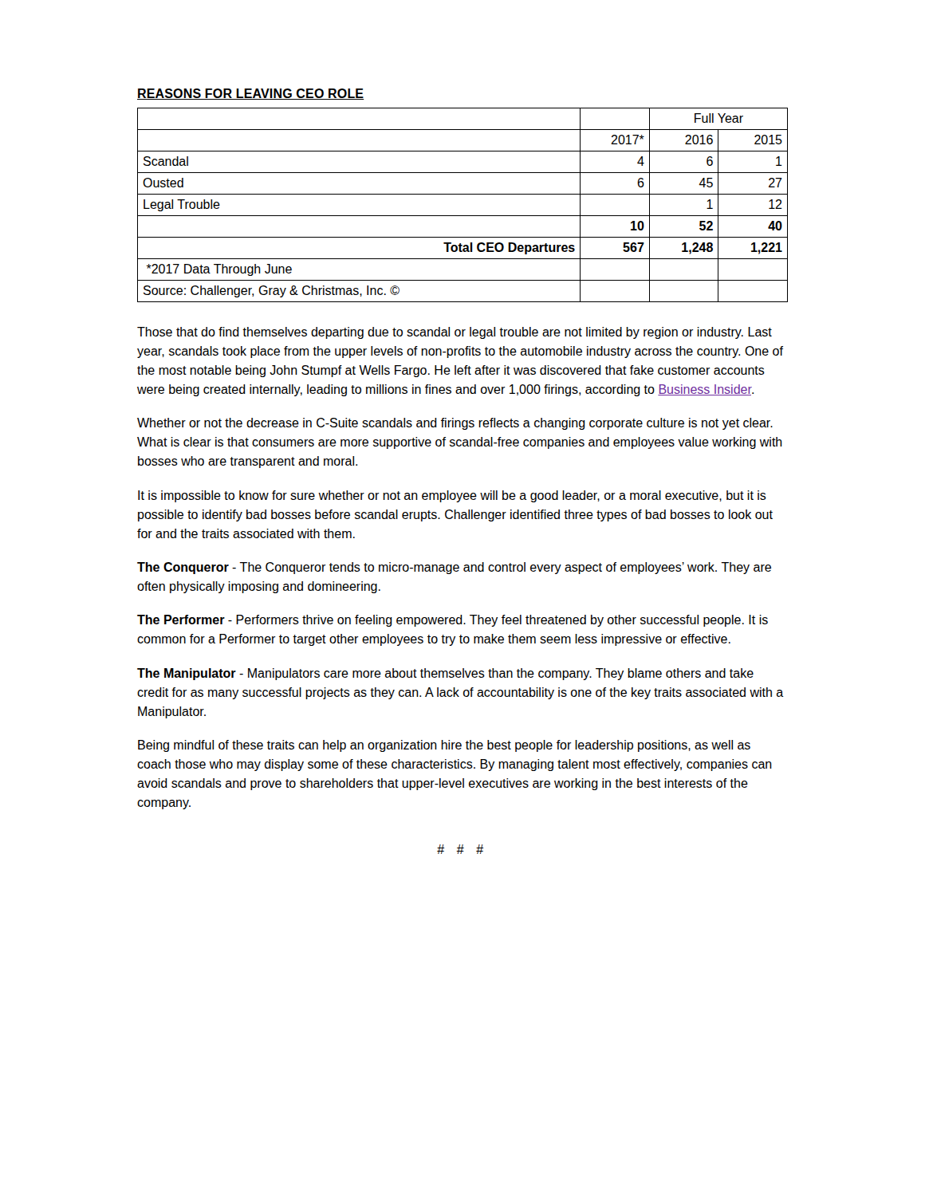REASONS FOR LEAVING CEO ROLE
| | | Full Year |
| | 2017* | 2016 | 2015 |
| Scandal | 4 | 6 | 1 |
| Ousted | 6 | 45 | 27 |
| Legal Trouble | | 1 | 12 |
| | 10 | 52 | 40 |
| Total CEO Departures | 567 | 1,248 | 1,221 |
| *2017 Data Through June | | | |
| Source: Challenger, Gray & Christmas, Inc. © | | | |
Those that do find themselves departing due to scandal or legal trouble are not limited by region or industry. Last year, scandals took place from the upper levels of non-profits to the automobile industry across the country. One of the most notable being John Stumpf at Wells Fargo. He left after it was discovered that fake customer accounts were being created internally, leading to millions in fines and over 1,000 firings, according to Business Insider.
Whether or not the decrease in C-Suite scandals and firings reflects a changing corporate culture is not yet clear. What is clear is that consumers are more supportive of scandal-free companies and employees value working with bosses who are transparent and moral.
It is impossible to know for sure whether or not an employee will be a good leader, or a moral executive, but it is possible to identify bad bosses before scandal erupts. Challenger identified three types of bad bosses to look out for and the traits associated with them.
The Conqueror - The Conqueror tends to micro-manage and control every aspect of employees’ work. They are often physically imposing and domineering.
The Performer - Performers thrive on feeling empowered. They feel threatened by other successful people. It is common for a Performer to target other employees to try to make them seem less impressive or effective.
The Manipulator - Manipulators care more about themselves than the company. They blame others and take credit for as many successful projects as they can. A lack of accountability is one of the key traits associated with a Manipulator.
Being mindful of these traits can help an organization hire the best people for leadership positions, as well as coach those who may display some of these characteristics. By managing talent most effectively, companies can avoid scandals and prove to shareholders that upper-level executives are working in the best interests of the company.
# # #